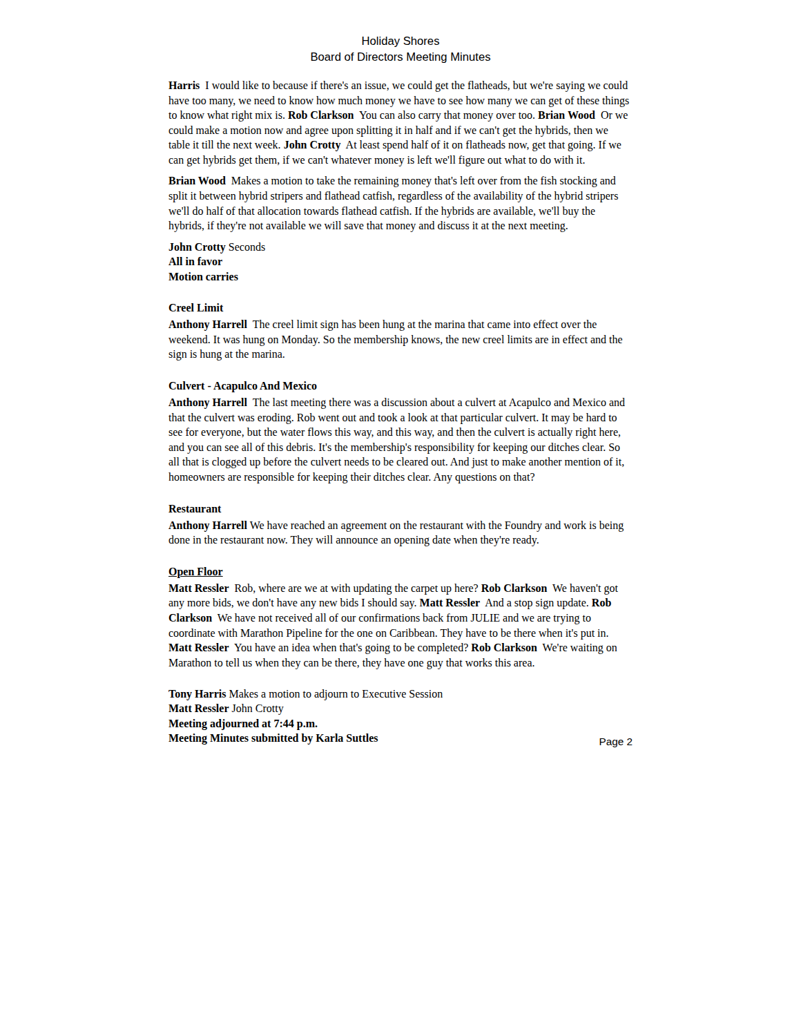Holiday Shores
Board of Directors Meeting Minutes
Harris I would like to because if there's an issue, we could get the flatheads, but we're saying we could have too many, we need to know how much money we have to see how many we can get of these things to know what right mix is. Rob Clarkson You can also carry that money over too. Brian Wood Or we could make a motion now and agree upon splitting it in half and if we can't get the hybrids, then we table it till the next week. John Crotty At least spend half of it on flatheads now, get that going. If we can get hybrids get them, if we can't whatever money is left we'll figure out what to do with it.
Brian Wood Makes a motion to take the remaining money that's left over from the fish stocking and split it between hybrid stripers and flathead catfish, regardless of the availability of the hybrid stripers we'll do half of that allocation towards flathead catfish. If the hybrids are available, we'll buy the hybrids, if they're not available we will save that money and discuss it at the next meeting.
John Crotty Seconds
All in favor
Motion carries
Creel Limit
Anthony Harrell The creel limit sign has been hung at the marina that came into effect over the weekend. It was hung on Monday. So the membership knows, the new creel limits are in effect and the sign is hung at the marina.
Culvert - Acapulco And Mexico
Anthony Harrell The last meeting there was a discussion about a culvert at Acapulco and Mexico and that the culvert was eroding. Rob went out and took a look at that particular culvert. It may be hard to see for everyone, but the water flows this way, and this way, and then the culvert is actually right here, and you can see all of this debris. It's the membership's responsibility for keeping our ditches clear. So all that is clogged up before the culvert needs to be cleared out. And just to make another mention of it, homeowners are responsible for keeping their ditches clear. Any questions on that?
Restaurant
Anthony Harrell We have reached an agreement on the restaurant with the Foundry and work is being done in the restaurant now. They will announce an opening date when they're ready.
Open Floor
Matt Ressler Rob, where are we at with updating the carpet up here? Rob Clarkson We haven't got any more bids, we don't have any new bids I should say. Matt Ressler And a stop sign update. Rob Clarkson We have not received all of our confirmations back from JULIE and we are trying to coordinate with Marathon Pipeline for the one on Caribbean. They have to be there when it's put in. Matt Ressler You have an idea when that's going to be completed? Rob Clarkson We're waiting on Marathon to tell us when they can be there, they have one guy that works this area.
Tony Harris Makes a motion to adjourn to Executive Session
Matt Ressler John Crotty
Meeting adjourned at 7:44 p.m.
Meeting Minutes submitted by Karla Suttles
Page 2